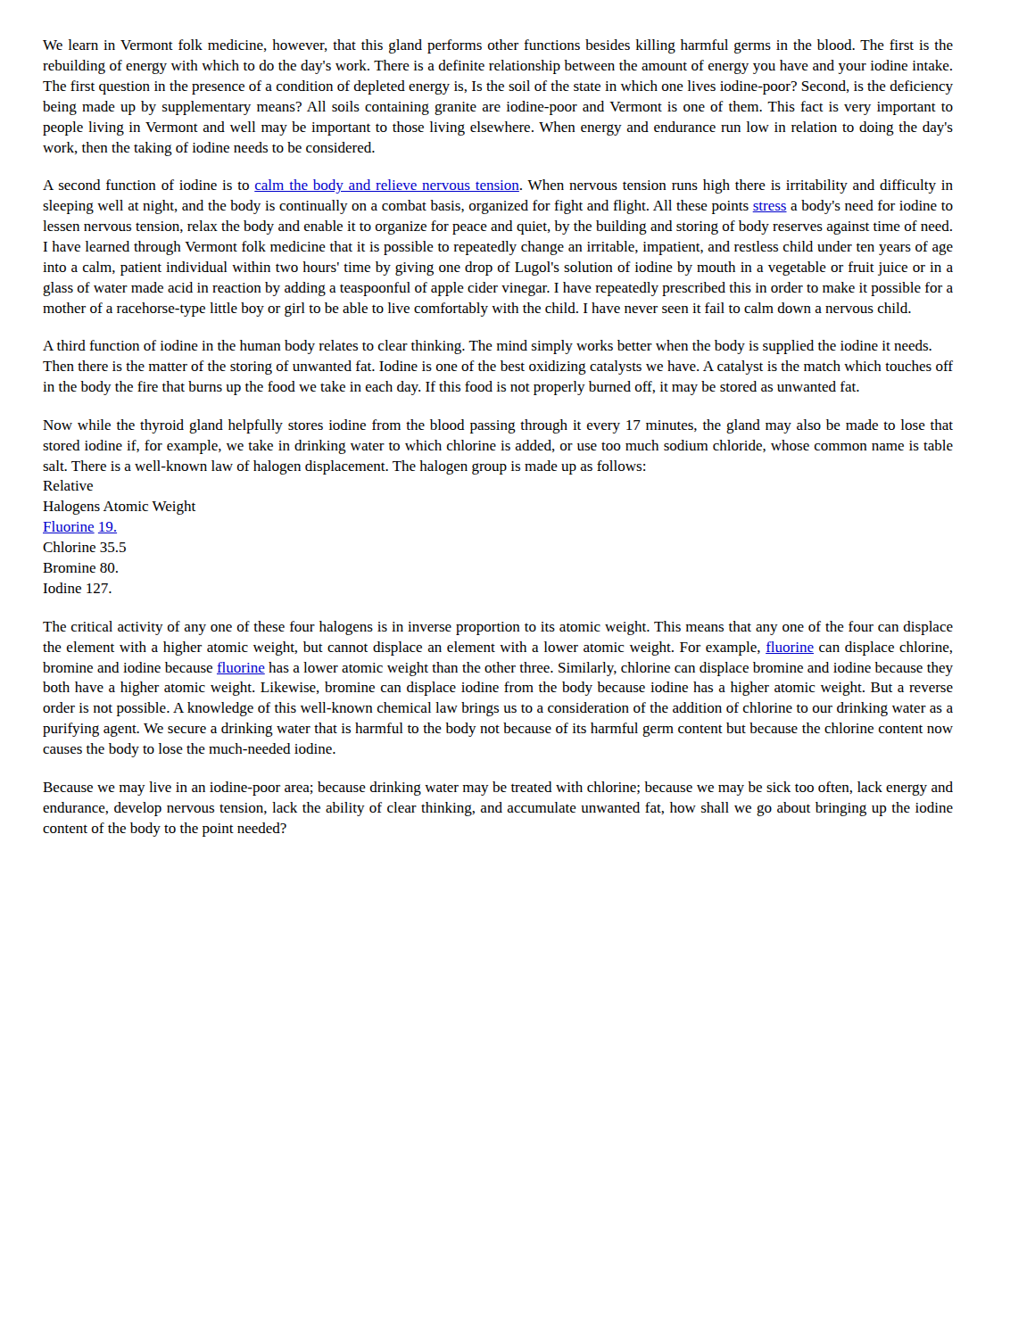We learn in Vermont folk medicine, however, that this gland performs other functions besides killing harmful germs in the blood. The first is the rebuilding of energy with which to do the day's work. There is a definite relationship between the amount of energy you have and your iodine intake. The first question in the presence of a condition of depleted energy is, Is the soil of the state in which one lives iodine-poor? Second, is the deficiency being made up by supplementary means? All soils containing granite are iodine-poor and Vermont is one of them. This fact is very important to people living in Vermont and well may be important to those living elsewhere. When energy and endurance run low in relation to doing the day's work, then the taking of iodine needs to be considered.
A second function of iodine is to calm the body and relieve nervous tension. When nervous tension runs high there is irritability and difficulty in sleeping well at night, and the body is continually on a combat basis, organized for fight and flight. All these points stress a body's need for iodine to lessen nervous tension, relax the body and enable it to organize for peace and quiet, by the building and storing of body reserves against time of need. I have learned through Vermont folk medicine that it is possible to repeatedly change an irritable, impatient, and restless child under ten years of age into a calm, patient individual within two hours' time by giving one drop of Lugol's solution of iodine by mouth in a vegetable or fruit juice or in a glass of water made acid in reaction by adding a teaspoonful of apple cider vinegar. I have repeatedly prescribed this in order to make it possible for a mother of a racehorse-type little boy or girl to be able to live comfortably with the child. I have never seen it fail to calm down a nervous child.
A third function of iodine in the human body relates to clear thinking. The mind simply works better when the body is supplied the iodine it needs.
Then there is the matter of the storing of unwanted fat. Iodine is one of the best oxidizing catalysts we have. A catalyst is the match which touches off in the body the fire that burns up the food we take in each day. If this food is not properly burned off, it may be stored as unwanted fat.
Now while the thyroid gland helpfully stores iodine from the blood passing through it every 17 minutes, the gland may also be made to lose that stored iodine if, for example, we take in drinking water to which chlorine is added, or use too much sodium chloride, whose common name is table salt. There is a well-known law of halogen displacement. The halogen group is made up as follows:
Relative
Halogens Atomic Weight
Fluorine 19.
Chlorine 35.5
Bromine 80.
Iodine 127.
The critical activity of any one of these four halogens is in inverse proportion to its atomic weight. This means that any one of the four can displace the element with a higher atomic weight, but cannot displace an element with a lower atomic weight. For example, fluorine can displace chlorine, bromine and iodine because fluorine has a lower atomic weight than the other three. Similarly, chlorine can displace bromine and iodine because they both have a higher atomic weight. Likewise, bromine can displace iodine from the body because iodine has a higher atomic weight. But a reverse order is not possible. A knowledge of this well-known chemical law brings us to a consideration of the addition of chlorine to our drinking water as a purifying agent. We secure a drinking water that is harmful to the body not because of its harmful germ content but because the chlorine content now causes the body to lose the much-needed iodine.
Because we may live in an iodine-poor area; because drinking water may be treated with chlorine; because we may be sick too often, lack energy and endurance, develop nervous tension, lack the ability of clear thinking, and accumulate unwanted fat, how shall we go about bringing up the iodine content of the body to the point needed?